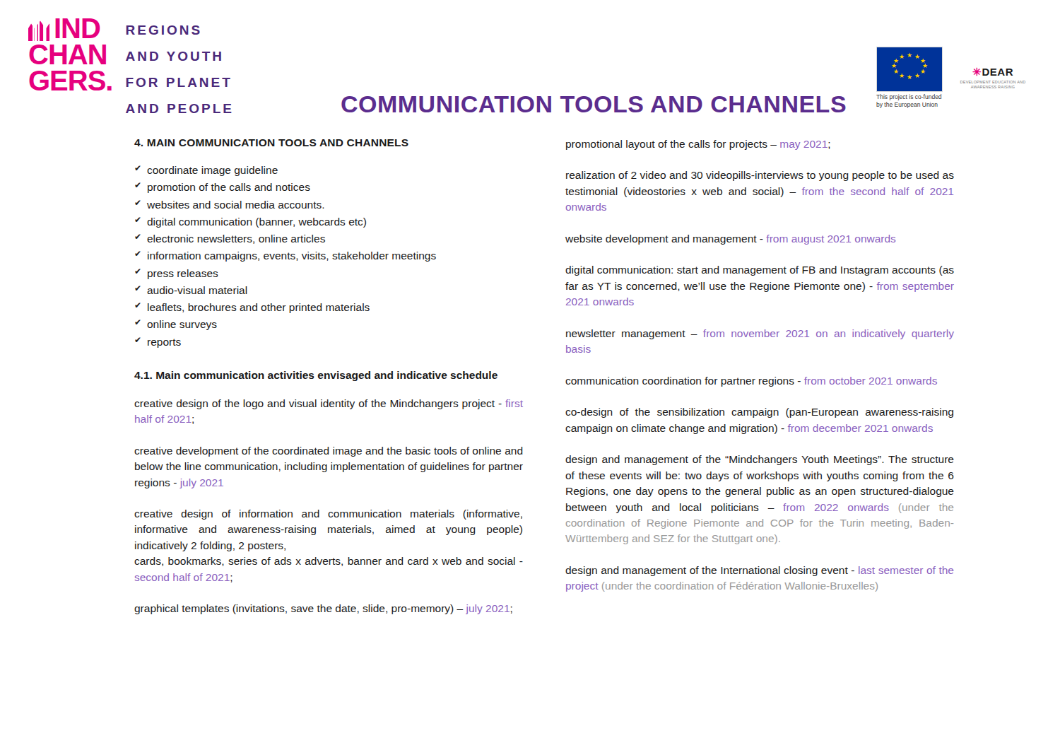IND CHAN GERS.
REGIONS
AND YOUTH
FOR PLANET
AND PEOPLE
★ ★ ★ ★ ★ ★ ★ ★ ★ ★ ★ ★
This project is co-funded by the European Union
✳DEAR
DEVELOPMENT EDUCATION AND AWARENESS RAISING
COMMUNICATION TOOLS AND CHANNELS
4. MAIN COMMUNICATION TOOLS AND CHANNELS
coordinate image guideline
promotion of the calls and notices
websites and social media accounts.
digital communication (banner, webcards etc)
electronic newsletters, online articles
information campaigns, events, visits, stakeholder meetings
press releases
audio-visual material
leaflets, brochures and other printed materials
online surveys
reports
4.1. Main communication activities envisaged and indicative schedule
creative design of the logo and visual identity of the Mindchangers project - first half of 2021;
creative development of the coordinated image and the basic tools of online and below the line communication, including implementation of guidelines for partner regions - july 2021
creative design of information and communication materials (informative, informative and awareness-raising materials, aimed at young people) indicatively 2 folding, 2 posters,
cards, bookmarks, series of ads x adverts, banner and card x web and social - second half of 2021;
graphical templates (invitations, save the date, slide, pro-memory) – july 2021;
promotional layout of the calls for projects – may 2021;
realization of 2 video and 30 videopills-interviews to young people to be used as testimonial (videostories x web and social) – from the second half of 2021 onwards
website development and management - from august 2021 onwards
digital communication: start and management of FB and Instagram accounts (as far as YT is concerned, we’ll use the Regione Piemonte one) - from september 2021 onwards
newsletter management – from november 2021 on an indicatively quarterly basis
communication coordination for partner regions - from october 2021 onwards
co-design of the sensibilization campaign (pan-European awareness-raising campaign on climate change and migration) - from december 2021 onwards
design and management of the “Mindchangers Youth Meetings”. The structure of these events will be: two days of workshops with youths coming from the 6 Regions, one day opens to the general public as an open structured-dialogue between youth and local politicians – from 2022 onwards (under the coordination of Regione Piemonte and COP for the Turin meeting, Baden-Württemberg and SEZ for the Stuttgart one).
design and management of the International closing event - last semester of the project (under the coordination of Fédération Wallonie-Bruxelles)